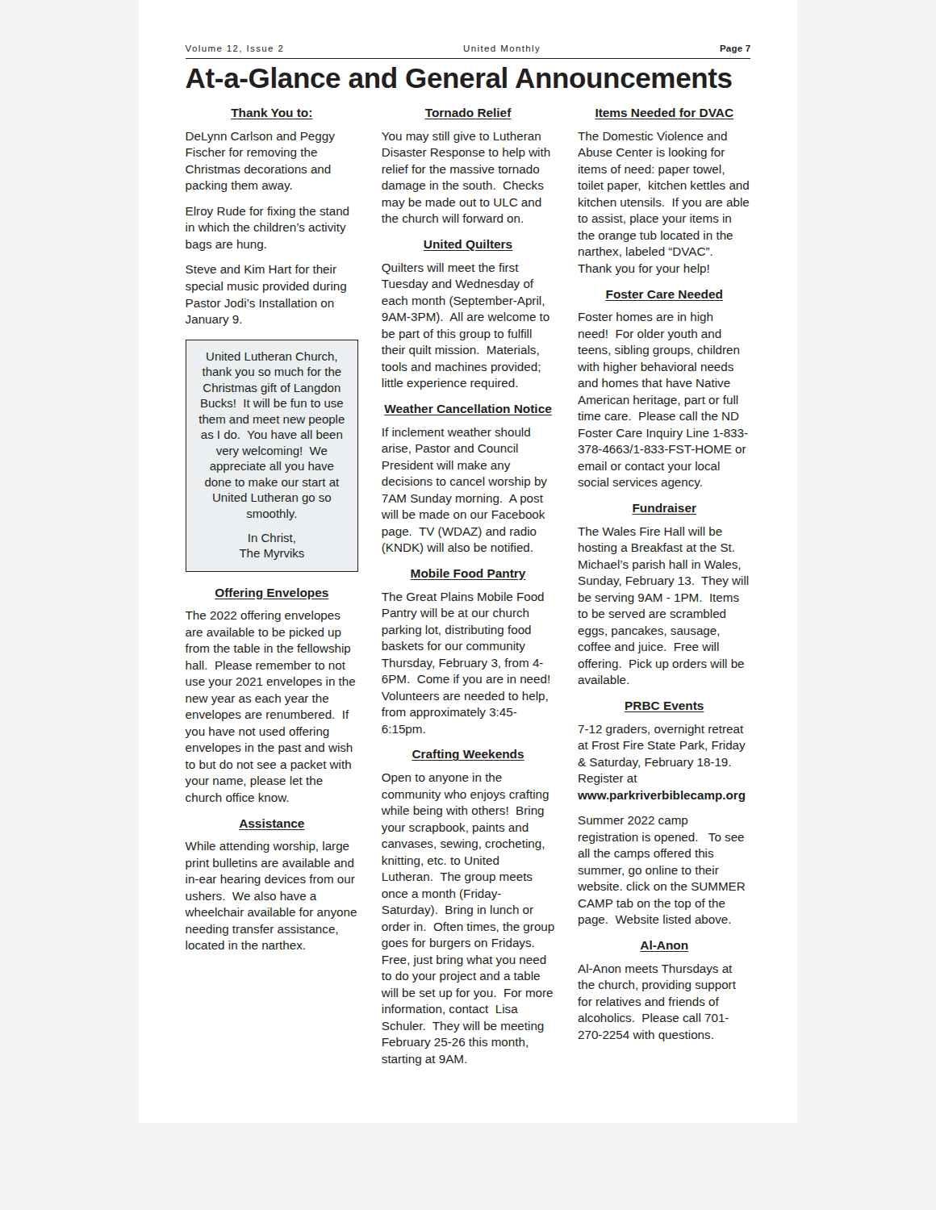Volume 12, Issue 2 United Monthly Page 7
At-a-Glance and General Announcements
Thank You to:
DeLynn Carlson and Peggy Fischer for removing the Christmas decorations and packing them away.
Elroy Rude for fixing the stand in which the children’s activity bags are hung.
Steve and Kim Hart for their special music provided during Pastor Jodi’s Installation on January 9.
United Lutheran Church, thank you so much for the Christmas gift of Langdon Bucks! It will be fun to use them and meet new people as I do. You have all been very welcoming! We appreciate all you have done to make our start at United Lutheran go so smoothly.
In Christ,
The Myrviks
Offering Envelopes
The 2022 offering envelopes are available to be picked up from the table in the fellowship hall. Please remember to not use your 2021 envelopes in the new year as each year the envelopes are renumbered. If you have not used offering envelopes in the past and wish to but do not see a packet with your name, please let the church office know.
Assistance
While attending worship, large print bulletins are available and in-ear hearing devices from our ushers. We also have a wheelchair available for anyone needing transfer assistance, located in the narthex.
Tornado Relief
You may still give to Lutheran Disaster Response to help with relief for the massive tornado damage in the south. Checks may be made out to ULC and the church will forward on.
United Quilters
Quilters will meet the first Tuesday and Wednesday of each month (September-April, 9AM-3PM). All are welcome to be part of this group to fulfill their quilt mission. Materials, tools and machines provided; little experience required.
Weather Cancellation Notice
If inclement weather should arise, Pastor and Council President will make any decisions to cancel worship by 7AM Sunday morning. A post will be made on our Facebook page. TV (WDAZ) and radio (KNDK) will also be notified.
Mobile Food Pantry
The Great Plains Mobile Food Pantry will be at our church parking lot, distributing food baskets for our community Thursday, February 3, from 4-6PM. Come if you are in need! Volunteers are needed to help, from approximately 3:45-6:15pm.
Crafting Weekends
Open to anyone in the community who enjoys crafting while being with others! Bring your scrapbook, paints and canvases, sewing, crocheting, knitting, etc. to United Lutheran. The group meets once a month (Friday-Saturday). Bring in lunch or order in. Often times, the group goes for burgers on Fridays. Free, just bring what you need to do your project and a table will be set up for you. For more information, contact Lisa Schuler. They will be meeting February 25-26 this month, starting at 9AM.
Items Needed for DVAC
The Domestic Violence and Abuse Center is looking for items of need: paper towel, toilet paper, kitchen kettles and kitchen utensils. If you are able to assist, place your items in the orange tub located in the narthex, labeled “DVAC”. Thank you for your help!
Foster Care Needed
Foster homes are in high need! For older youth and teens, sibling groups, children with higher behavioral needs and homes that have Native American heritage, part or full time care. Please call the ND Foster Care Inquiry Line 1-833-378-4663/1-833-FST-HOME or email or contact your local social services agency.
Fundraiser
The Wales Fire Hall will be hosting a Breakfast at the St. Michael’s parish hall in Wales, Sunday, February 13. They will be serving 9AM - 1PM. Items to be served are scrambled eggs, pancakes, sausage, coffee and juice. Free will offering. Pick up orders will be available.
PRBC Events
7-12 graders, overnight retreat at Frost Fire State Park, Friday & Saturday, February 18-19. Register at www.parkriverbiblecamp.org
Summer 2022 camp registration is opened. To see all the camps offered this summer, go online to their website. click on the SUMMER CAMP tab on the top of the page. Website listed above.
Al-Anon
Al-Anon meets Thursdays at the church, providing support for relatives and friends of alcoholics. Please call 701-270-2254 with questions.